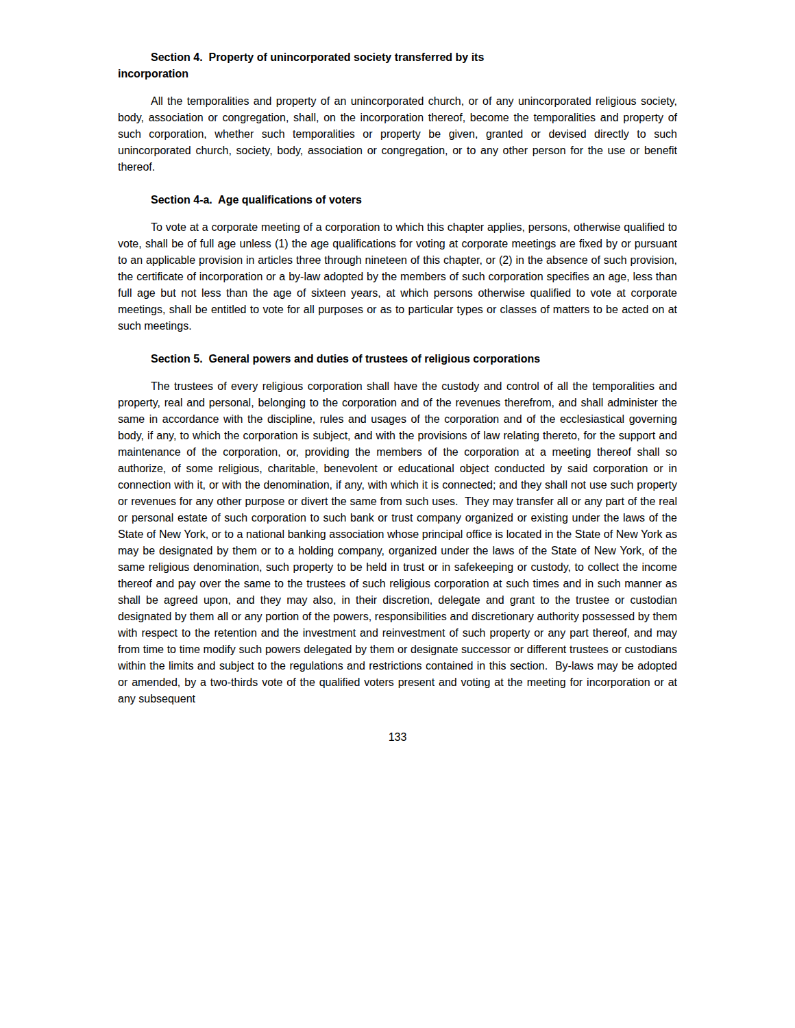Section 4. Property of unincorporated society transferred by its
incorporation
All the temporalities and property of an unincorporated church, or of any unincorporated religious society, body, association or congregation, shall, on the incorporation thereof, become the temporalities and property of such corporation, whether such temporalities or property be given, granted or devised directly to such unincorporated church, society, body, association or congregation, or to any other person for the use or benefit thereof.
Section 4-a. Age qualifications of voters
To vote at a corporate meeting of a corporation to which this chapter applies, persons, otherwise qualified to vote, shall be of full age unless (1) the age qualifications for voting at corporate meetings are fixed by or pursuant to an applicable provision in articles three through nineteen of this chapter, or (2) in the absence of such provision, the certificate of incorporation or a by-law adopted by the members of such corporation specifies an age, less than full age but not less than the age of sixteen years, at which persons otherwise qualified to vote at corporate meetings, shall be entitled to vote for all purposes or as to particular types or classes of matters to be acted on at such meetings.
Section 5. General powers and duties of trustees of religious corporations
The trustees of every religious corporation shall have the custody and control of all the temporalities and property, real and personal, belonging to the corporation and of the revenues therefrom, and shall administer the same in accordance with the discipline, rules and usages of the corporation and of the ecclesiastical governing body, if any, to which the corporation is subject, and with the provisions of law relating thereto, for the support and maintenance of the corporation, or, providing the members of the corporation at a meeting thereof shall so authorize, of some religious, charitable, benevolent or educational object conducted by said corporation or in connection with it, or with the denomination, if any, with which it is connected; and they shall not use such property or revenues for any other purpose or divert the same from such uses. They may transfer all or any part of the real or personal estate of such corporation to such bank or trust company organized or existing under the laws of the State of New York, or to a national banking association whose principal office is located in the State of New York as may be designated by them or to a holding company, organized under the laws of the State of New York, of the same religious denomination, such property to be held in trust or in safekeeping or custody, to collect the income thereof and pay over the same to the trustees of such religious corporation at such times and in such manner as shall be agreed upon, and they may also, in their discretion, delegate and grant to the trustee or custodian designated by them all or any portion of the powers, responsibilities and discretionary authority possessed by them with respect to the retention and the investment and reinvestment of such property or any part thereof, and may from time to time modify such powers delegated by them or designate successor or different trustees or custodians within the limits and subject to the regulations and restrictions contained in this section. By-laws may be adopted or amended, by a two-thirds vote of the qualified voters present and voting at the meeting for incorporation or at any subsequent
133